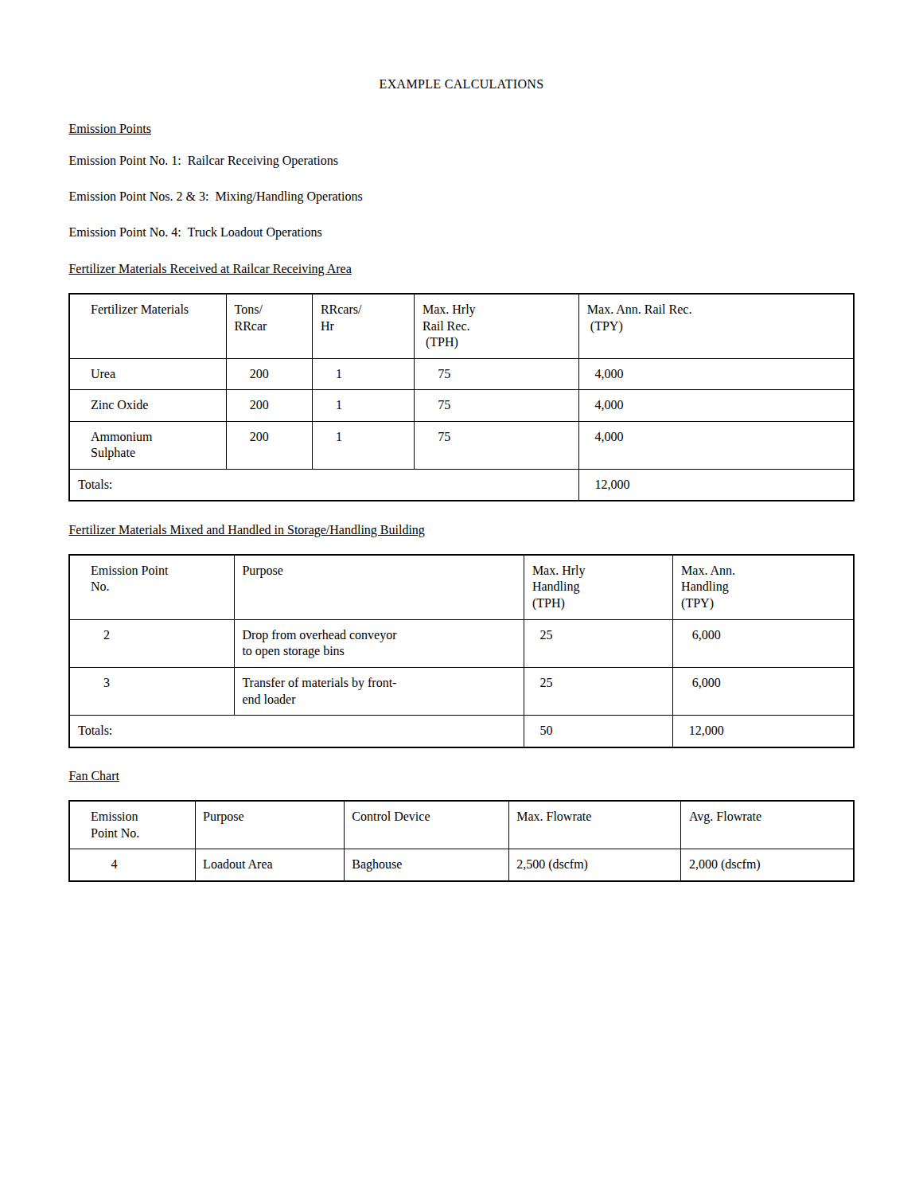EXAMPLE CALCULATIONS
Emission Points
Emission Point No. 1: Railcar Receiving Operations
Emission Point Nos. 2 & 3: Mixing/Handling Operations
Emission Point No. 4: Truck Loadout Operations
Fertilizer Materials Received at Railcar Receiving Area
| Fertilizer Materials | Tons/ RRcar | RRcars/ Hr | Max. Hrly Rail Rec. (TPH) | Max. Ann. Rail Rec. (TPY) |
| Urea | 200 | 1 | 75 | 4,000 |
| Zinc Oxide | 200 | 1 | 75 | 4,000 |
| Ammonium Sulphate | 200 | 1 | 75 | 4,000 |
| Totals: | 12,000 |
Fertilizer Materials Mixed and Handled in Storage/Handling Building
| Emission Point No. | Purpose | Max. Hrly Handling (TPH) | Max. Ann. Handling (TPY) |
| 2 | Drop from overhead conveyor to open storage bins | 25 | 6,000 |
| 3 | Transfer of materials by front- end loader | 25 | 6,000 |
| Totals: | 50 | 12,000 |
Fan Chart
| Emission Point No. | Purpose | Control Device | Max. Flowrate | Avg. Flowrate |
| 4 | Loadout Area | Baghouse | 2,500 (dscfm) | 2,000 (dscfm) |